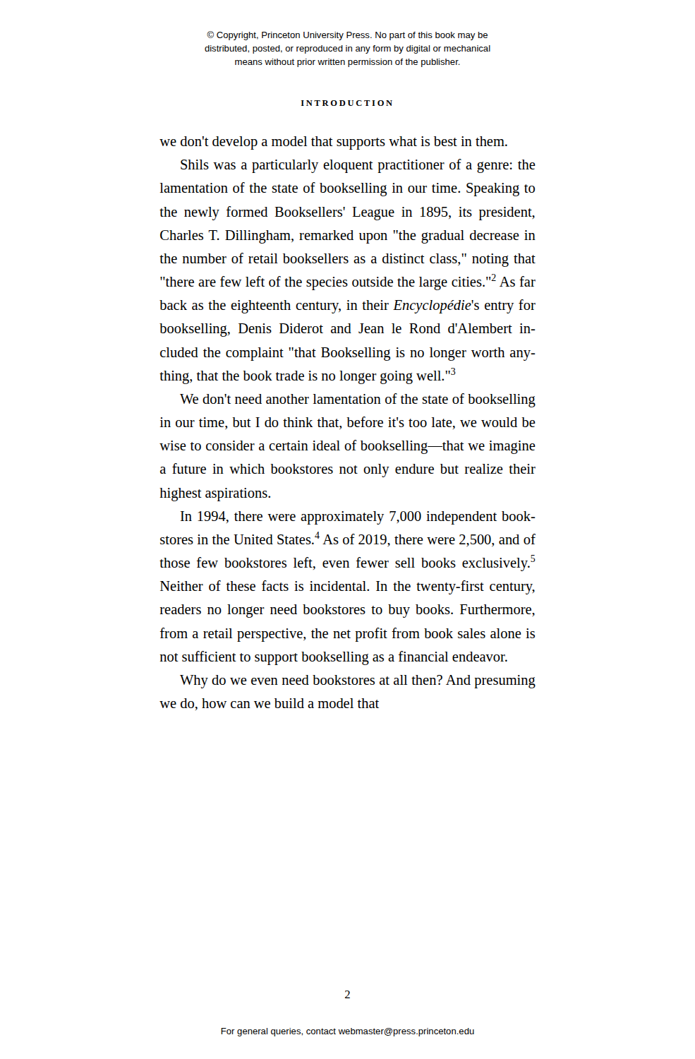© Copyright, Princeton University Press. No part of this book may be distributed, posted, or reproduced in any form by digital or mechanical means without prior written permission of the publisher.
Introduction
we don't develop a model that supports what is best in them.
Shils was a particularly eloquent practitioner of a genre: the lamentation of the state of bookselling in our time. Speaking to the newly formed Booksellers' League in 1895, its president, Charles T. Dillingham, remarked upon "the gradual decrease in the number of retail booksellers as a distinct class," noting that "there are few left of the species outside the large cities."2 As far back as the eighteenth century, in their Encyclopédie's entry for bookselling, Denis Diderot and Jean le Rond d'Alembert included the complaint "that Bookselling is no longer worth anything, that the book trade is no longer going well."3
We don't need another lamentation of the state of bookselling in our time, but I do think that, before it's too late, we would be wise to consider a certain ideal of bookselling—that we imagine a future in which bookstores not only endure but realize their highest aspirations.
In 1994, there were approximately 7,000 independent bookstores in the United States.4 As of 2019, there were 2,500, and of those few bookstores left, even fewer sell books exclusively.5 Neither of these facts is incidental. In the twenty-first century, readers no longer need bookstores to buy books. Furthermore, from a retail perspective, the net profit from book sales alone is not sufficient to support bookselling as a financial endeavor.
Why do we even need bookstores at all then? And presuming we do, how can we build a model that
2
For general queries, contact webmaster@press.princeton.edu